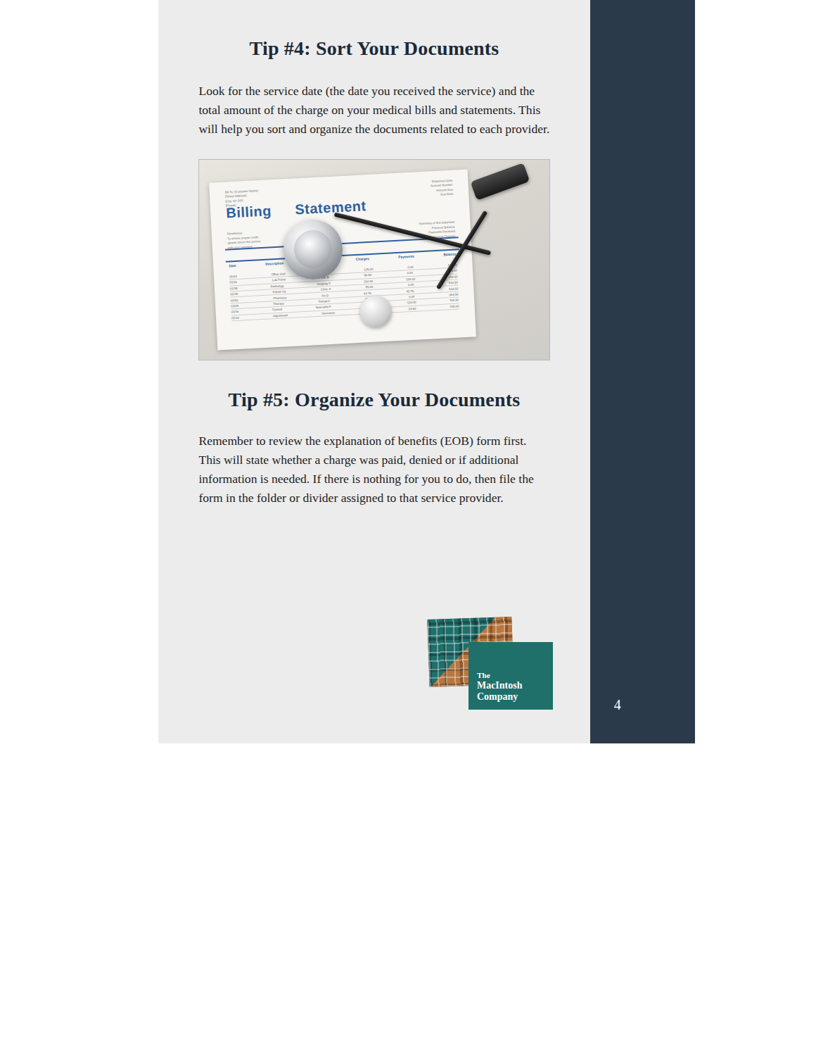Tip #4: Sort Your Documents
Look for the service date (the date you received the service) and the total amount of the charge on your medical bills and statements. This will help you sort and organize the documents related to each provider.
Bill To: [Customer Name]
[Street Address]
[City, ST ZIP]
[Phone]
Statement Date
Account Number
Amount Due
Due Date
Billing Statement
Remittance
To ensure proper credit,
please return this portion
with your payment.
Summary of this statement
Previous Balance
Payments Received
Current Charges
Date Description Provider Charges Payments Balance
01/04 Office Visit Clinic A 125.000.00125.00
01/11 Lab Panel Lab B 84.500.00209.50
01/18 Radiology Imaging C 310.00100.00419.50
01/25 Follow Up Clinic A 95.000.00514.50
02/02 Pharmacy Rx D 42.7542.75514.50
02/09 Therapy Rehab E 150.000.00664.50
02/16 Consult Specialist F 220.00120.00764.50
02/23 Adjustment Insurance 0.0064.50700.00
Tip #5: Organize Your Documents
Remember to review the explanation of benefits (EOB) form first. This will state whether a charge was paid, denied or if additional information is needed. If there is nothing for you to do, then file the form in the folder or divider assigned to that service provider.
The MacIntosh
Company
4